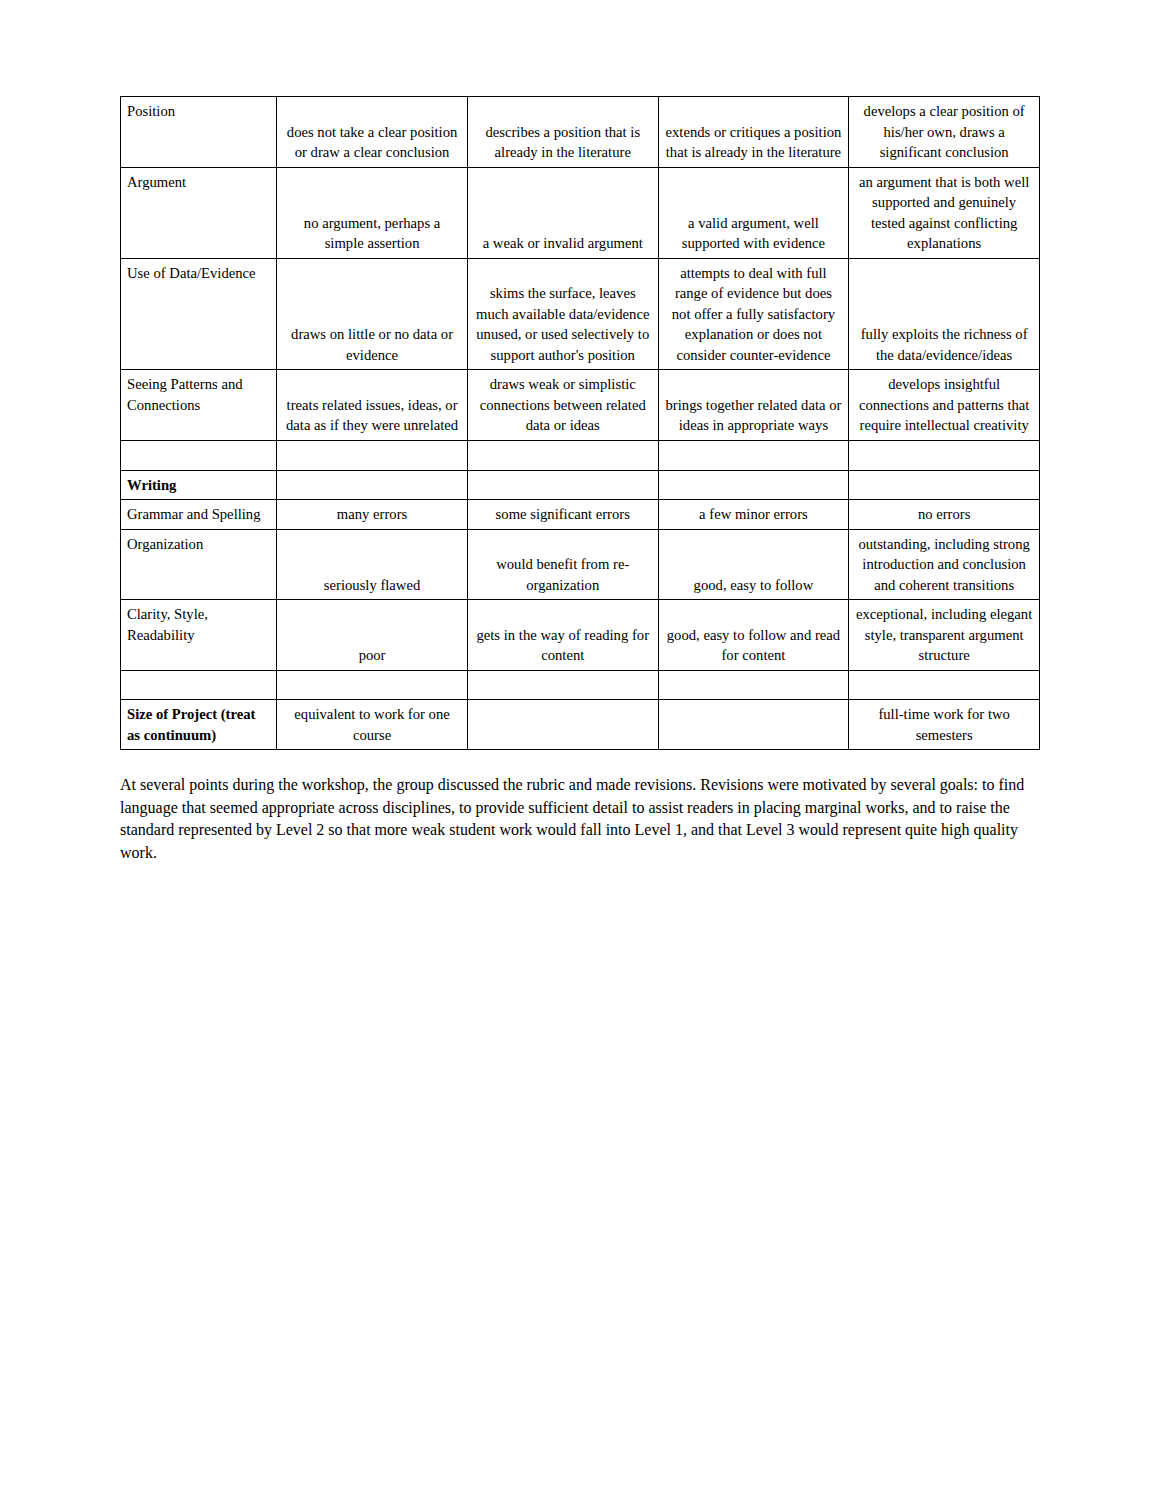| Position | does not take a clear position or draw a clear conclusion | describes a position that is already in the literature | extends or critiques a position that is already in the literature | develops a clear position of his/her own, draws a significant conclusion |
| Argument | no argument, perhaps a simple assertion | a weak or invalid argument | a valid argument, well supported with evidence | an argument that is both well supported and genuinely tested against conflicting explanations |
| Use of Data/Evidence | draws on little or no data or evidence | skims the surface, leaves much available data/evidence unused, or used selectively to support author's position | attempts to deal with full range of evidence but does not offer a fully satisfactory explanation or does not consider counter-evidence | fully exploits the richness of the data/evidence/ideas |
| Seeing Patterns and Connections | treats related issues, ideas, or data as if they were unrelated | draws weak or simplistic connections between related data or ideas | brings together related data or ideas in appropriate ways | develops insightful connections and patterns that require intellectual creativity |
| Writing | | | | |
| Grammar and Spelling | many errors | some significant errors | a few minor errors | no errors |
| Organization | seriously flawed | would benefit from re-organization | good, easy to follow | outstanding, including strong introduction and conclusion and coherent transitions |
| Clarity, Style, Readability | poor | gets in the way of reading for content | good, easy to follow and read for content | exceptional, including elegant style, transparent argument structure |
| Size of Project (treat as continuum) | equivalent to work for one course | | | full-time work for two semesters |
At several points during the workshop, the group discussed the rubric and made revisions. Revisions were motivated by several goals: to find language that seemed appropriate across disciplines, to provide sufficient detail to assist readers in placing marginal works, and to raise the standard represented by Level 2 so that more weak student work would fall into Level 1, and that Level 3 would represent quite high quality work.